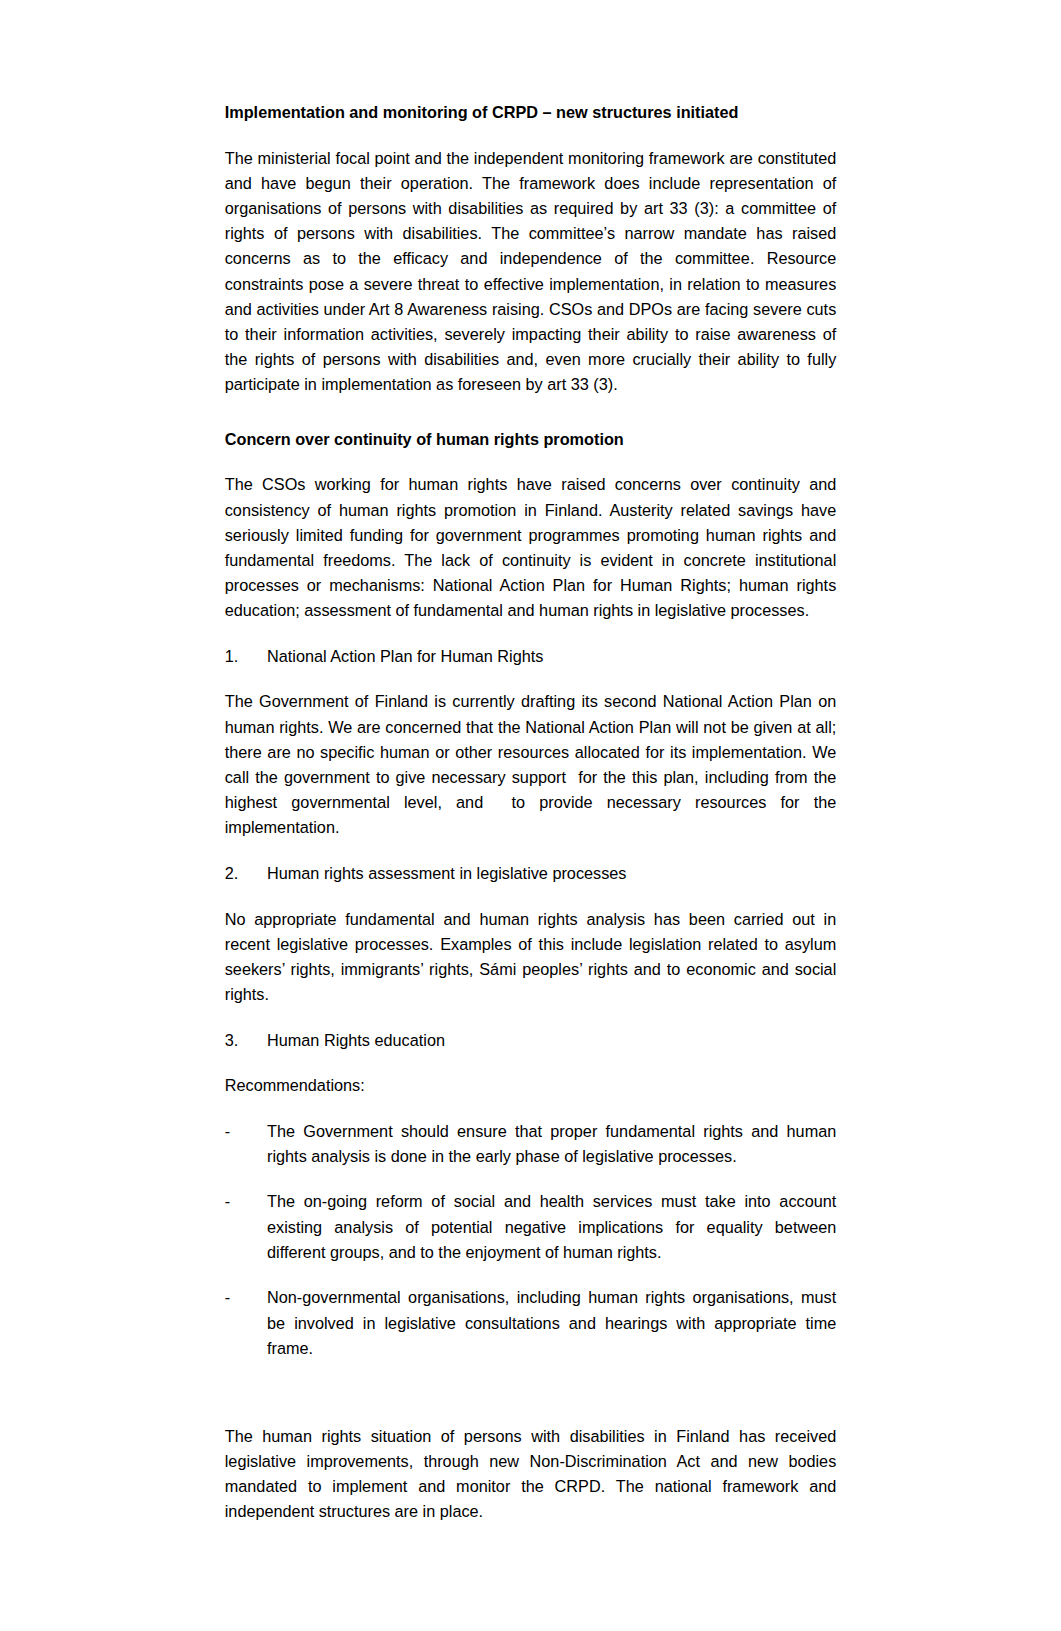Implementation and monitoring of CRPD – new structures initiated
The ministerial focal point and the independent monitoring framework are constituted and have begun their operation. The framework does include representation of organisations of persons with disabilities as required by art 33 (3): a committee of rights of persons with disabilities. The committee’s narrow mandate has raised concerns as to the efficacy and independence of the committee. Resource constraints pose a severe threat to effective implementation, in relation to measures and activities under Art 8 Awareness raising. CSOs and DPOs are facing severe cuts to their information activities, severely impacting their ability to raise awareness of the rights of persons with disabilities and, even more crucially their ability to fully participate in implementation as foreseen by art 33 (3).
Concern over continuity of human rights promotion
The CSOs working for human rights have raised concerns over continuity and consistency of human rights promotion in Finland. Austerity related savings have seriously limited funding for government programmes promoting human rights and fundamental freedoms. The lack of continuity is evident in concrete institutional processes or mechanisms: National Action Plan for Human Rights; human rights education; assessment of fundamental and human rights in legislative processes.
1. National Action Plan for Human Rights
The Government of Finland is currently drafting its second National Action Plan on human rights. We are concerned that the National Action Plan will not be given at all; there are no specific human or other resources allocated for its implementation. We call the government to give necessary support for the this plan, including from the highest governmental level, and to provide necessary resources for the implementation.
2. Human rights assessment in legislative processes
No appropriate fundamental and human rights analysis has been carried out in recent legislative processes. Examples of this include legislation related to asylum seekers’ rights, immigrants’ rights, Sámi peoples’ rights and to economic and social rights.
3. Human Rights education
Recommendations:
The Government should ensure that proper fundamental rights and human rights analysis is done in the early phase of legislative processes.
The on-going reform of social and health services must take into account existing analysis of potential negative implications for equality between different groups, and to the enjoyment of human rights.
Non-governmental organisations, including human rights organisations, must be involved in legislative consultations and hearings with appropriate time frame.
The human rights situation of persons with disabilities in Finland has received legislative improvements, through new Non-Discrimination Act and new bodies mandated to implement and monitor the CRPD. The national framework and independent structures are in place.